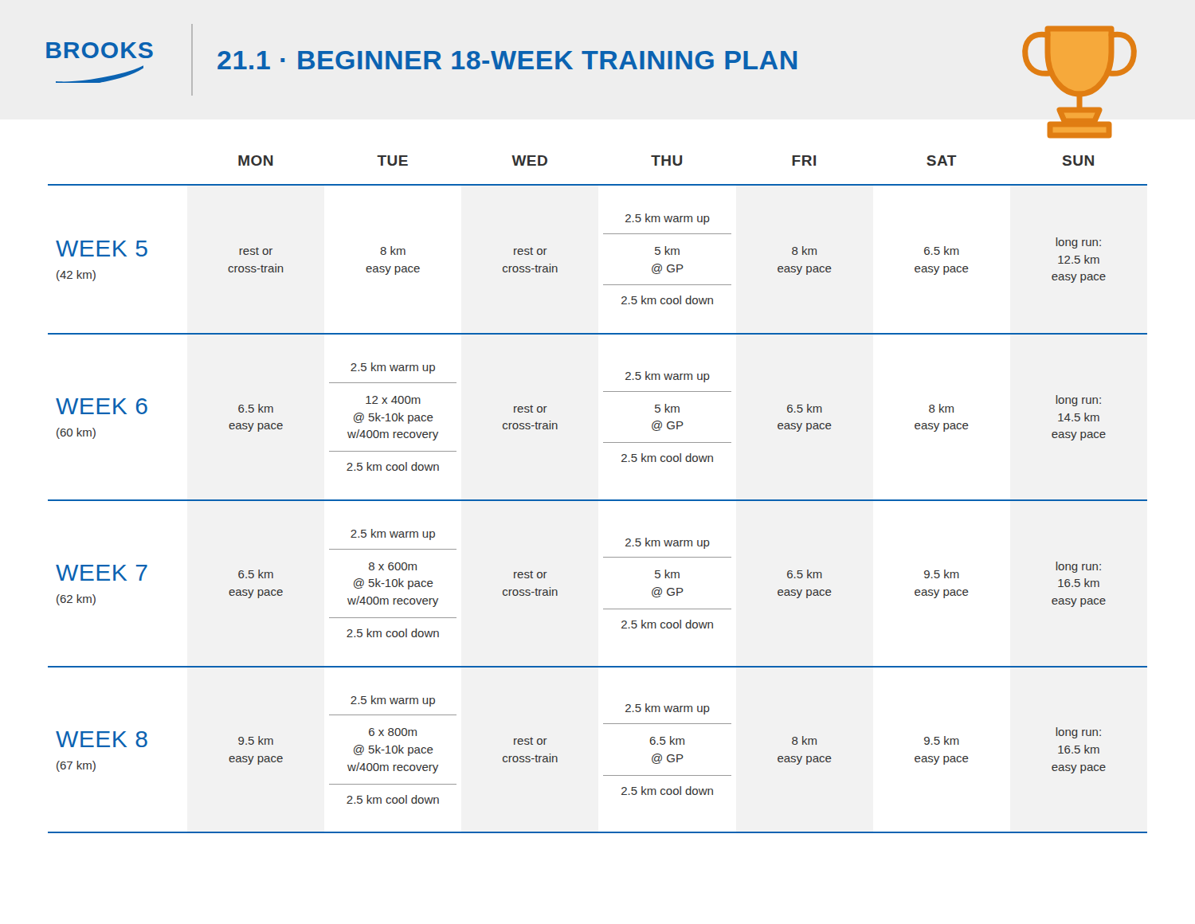BROOKS
21.1 · Beginner 18-Week Training Plan
| | MON | TUE | WED | THU | FRI | SAT | SUN |
| --- | --- | --- | --- | --- | --- | --- | --- |
| WEEK 5 (42 km) | rest or cross-train | 8 km easy pace | rest or cross-train | 2.5 km warm up 5 km @ GP 2.5 km cool down | 8 km easy pace | 6.5 km easy pace | long run: 12.5 km easy pace |
| WEEK 6 (60 km) | 6.5 km easy pace | 2.5 km warm up 12 x 400m @ 5k-10k pace w/400m recovery 2.5 km cool down | rest or cross-train | 2.5 km warm up 5 km @ GP 2.5 km cool down | 6.5 km easy pace | 8 km easy pace | long run: 14.5 km easy pace |
| WEEK 7 (62 km) | 6.5 km easy pace | 2.5 km warm up 8 x 600m @ 5k-10k pace w/400m recovery 2.5 km cool down | rest or cross-train | 2.5 km warm up 5 km @ GP 2.5 km cool down | 6.5 km easy pace | 9.5 km easy pace | long run: 16.5 km easy pace |
| WEEK 8 (67 km) | 9.5 km easy pace | 2.5 km warm up 6 x 800m @ 5k-10k pace w/400m recovery 2.5 km cool down | rest or cross-train | 2.5 km warm up 6.5 km @ GP 2.5 km cool down | 8 km easy pace | 9.5 km easy pace | long run: 16.5 km easy pace |